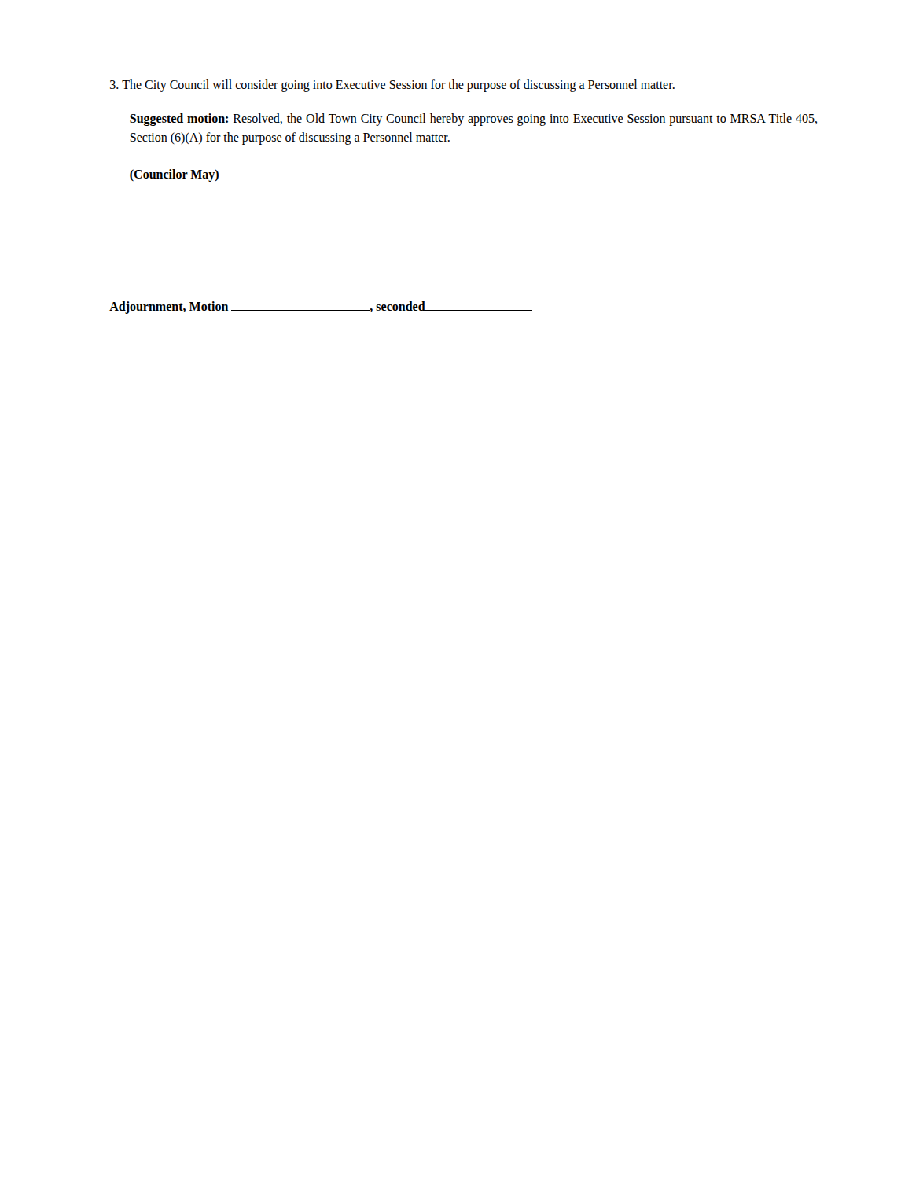The City Council will consider going into Executive Session for the purpose of discussing a Personnel matter.
Suggested motion: Resolved, the Old Town City Council hereby approves going into Executive Session pursuant to MRSA Title 405, Section (6)(A) for the purpose of discussing a Personnel matter.
(Councilor May)
Adjournment, Motion , seconded